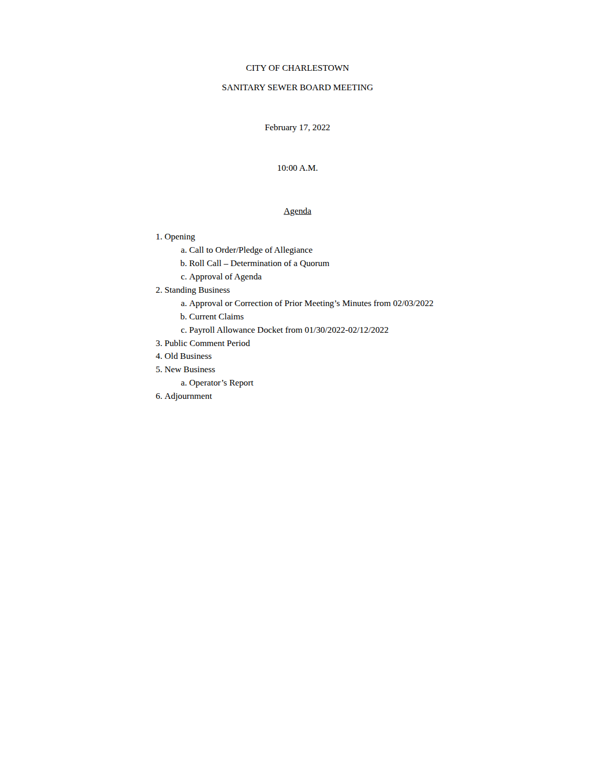CITY OF CHARLESTOWN
SANITARY SEWER BOARD MEETING
February 17, 2022
10:00 A.M.
Agenda
Opening
Call to Order/Pledge of Allegiance
Roll Call – Determination of a Quorum
Approval of Agenda
Standing Business
Approval or Correction of Prior Meeting’s Minutes from 02/03/2022
Current Claims
Payroll Allowance Docket from 01/30/2022-02/12/2022
Public Comment Period
Old Business
New Business
Operator’s Report
Adjournment